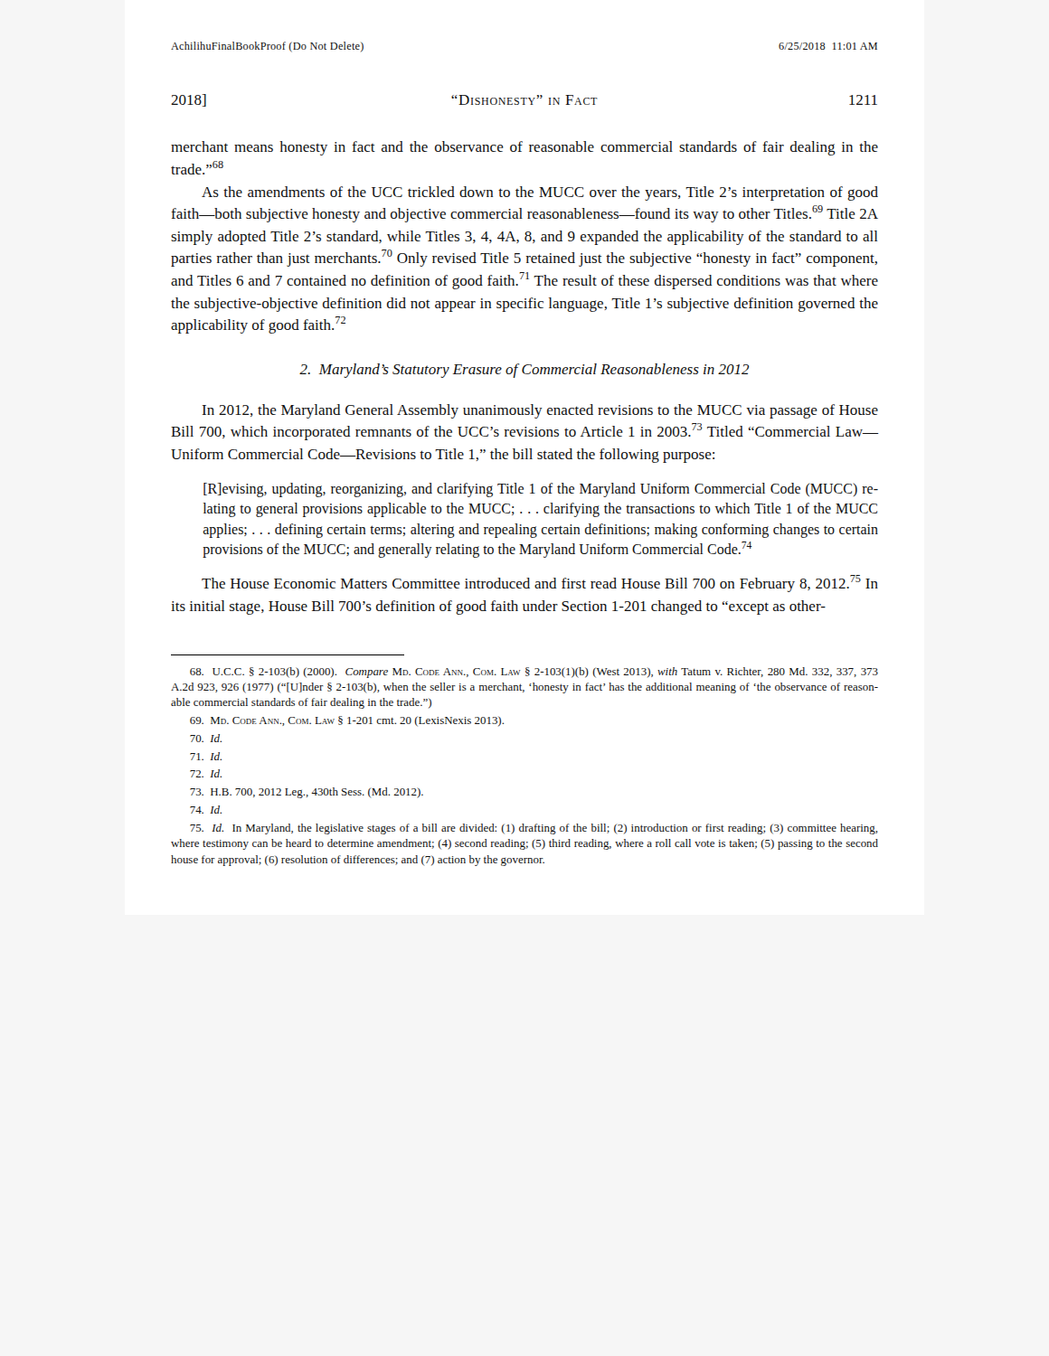AchilihuFinalBookProof (Do Not Delete) 6/25/2018 11:01 AM
2018] “Dishonesty” in Fact 1211
merchant means honesty in fact and the observance of reasonable commercial standards of fair dealing in the trade.”68
As the amendments of the UCC trickled down to the MUCC over the years, Title 2’s interpretation of good faith—both subjective honesty and objective commercial reasonableness—found its way to other Titles.69 Title 2A simply adopted Title 2’s standard, while Titles 3, 4, 4A, 8, and 9 expanded the applicability of the standard to all parties rather than just merchants.70 Only revised Title 5 retained just the subjective “honesty in fact” component, and Titles 6 and 7 contained no definition of good faith.71 The result of these dispersed conditions was that where the subjective-objective definition did not appear in specific language, Title 1’s subjective definition governed the applicability of good faith.72
2. Maryland’s Statutory Erasure of Commercial Reasonableness in 2012
In 2012, the Maryland General Assembly unanimously enacted revisions to the MUCC via passage of House Bill 700, which incorporated remnants of the UCC’s revisions to Article 1 in 2003.73 Titled “Commercial Law—Uniform Commercial Code—Revisions to Title 1,” the bill stated the following purpose:
[R]evising, updating, reorganizing, and clarifying Title 1 of the Maryland Uniform Commercial Code (MUCC) relating to general provisions applicable to the MUCC; . . . clarifying the transactions to which Title 1 of the MUCC applies; . . . defining certain terms; altering and repealing certain definitions; making conforming changes to certain provisions of the MUCC; and generally relating to the Maryland Uniform Commercial Code.74
The House Economic Matters Committee introduced and first read House Bill 700 on February 8, 2012.75 In its initial stage, House Bill 700’s definition of good faith under Section 1-201 changed to “except as other-
68. U.C.C. § 2-103(b) (2000). Compare Md. Code Ann., Com. Law § 2-103(1)(b) (West 2013), with Tatum v. Richter, 280 Md. 332, 337, 373 A.2d 923, 926 (1977) (“[U]nder § 2-103(b), when the seller is a merchant, ‘honesty in fact’ has the additional meaning of ‘the observance of reasonable commercial standards of fair dealing in the trade.”)
69. Md. Code Ann., Com. Law § 1-201 cmt. 20 (LexisNexis 2013).
70. Id.
71. Id.
72. Id.
73. H.B. 700, 2012 Leg., 430th Sess. (Md. 2012).
74. Id.
75. Id. In Maryland, the legislative stages of a bill are divided: (1) drafting of the bill; (2) introduction or first reading; (3) committee hearing, where testimony can be heard to determine amendment; (4) second reading; (5) third reading, where a roll call vote is taken; (5) passing to the second house for approval; (6) resolution of differences; and (7) action by the governor.